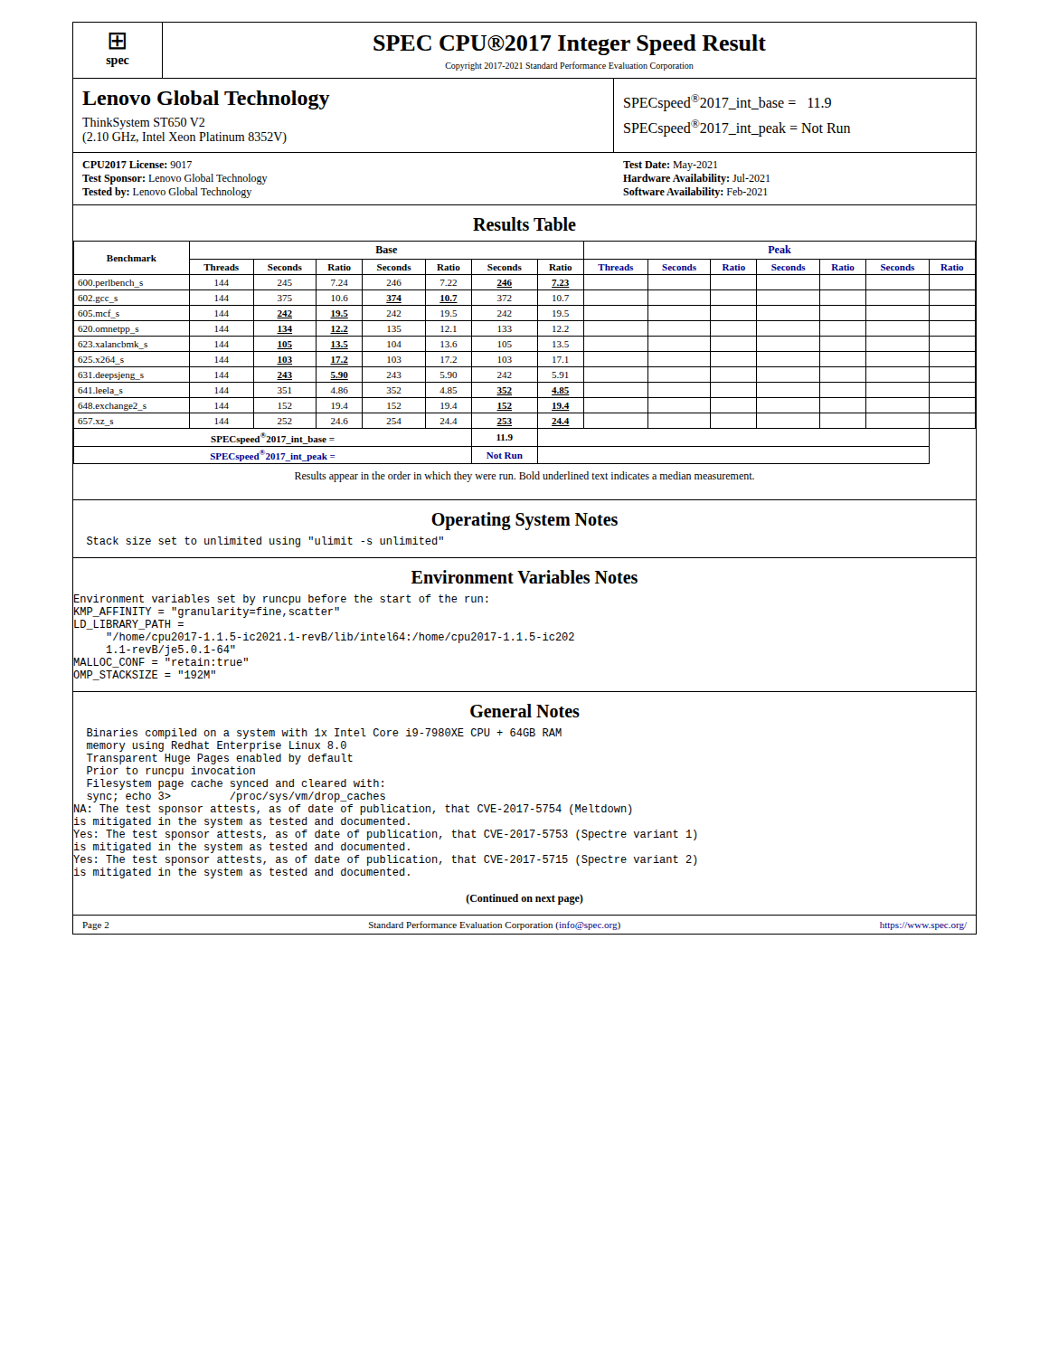⊞
spec
SPEC CPU®2017 Integer Speed Result
Copyright 2017-2021 Standard Performance Evaluation Corporation
Lenovo Global Technology
ThinkSystem ST650 V2
(2.10 GHz, Intel Xeon Platinum 8352V)
SPECspeed®2017_int_base = 11.9
SPECspeed®2017_int_peak = Not Run
CPU2017 License: 9017
Test Sponsor: Lenovo Global Technology
Tested by: Lenovo Global Technology
Test Date: May-2021
Hardware Availability: Jul-2021
Software Availability: Feb-2021
Results Table
| Benchmark | Base | Peak |
| --- | --- | --- |
| Threads | Seconds | Ratio | Seconds | Ratio | Seconds | Ratio | Threads | Seconds | Ratio | Seconds | Ratio | Seconds | Ratio |
| 600.perlbench_s | 144 | 245 | 7.24 | 246 | 7.22 | 246 | 7.23 | | | | | | | |
| 602.gcc_s | 144 | 375 | 10.6 | 374 | 10.7 | 372 | 10.7 | | | | | | | |
| 605.mcf_s | 144 | 242 | 19.5 | 242 | 19.5 | 242 | 19.5 | | | | | | | |
| 620.omnetpp_s | 144 | 134 | 12.2 | 135 | 12.1 | 133 | 12.2 | | | | | | | |
| 623.xalancbmk_s | 144 | 105 | 13.5 | 104 | 13.6 | 105 | 13.5 | | | | | | | |
| 625.x264_s | 144 | 103 | 17.2 | 103 | 17.2 | 103 | 17.1 | | | | | | | |
| 631.deepsjeng_s | 144 | 243 | 5.90 | 243 | 5.90 | 242 | 5.91 | | | | | | | |
| 641.leela_s | 144 | 351 | 4.86 | 352 | 4.85 | 352 | 4.85 | | | | | | | |
| 648.exchange2_s | 144 | 152 | 19.4 | 152 | 19.4 | 152 | 19.4 | | | | | | | |
| 657.xz_s | 144 | 252 | 24.6 | 254 | 24.4 | 253 | 24.4 | | | | | | | |
| SPECspeed ® 2017_int_base = | 11.9 | |
| SPECspeed ® 2017_int_peak = | Not Run | |
Results appear in the order in which they were run. Bold underlined text indicates a median measurement.
Operating System Notes
  Stack size set to unlimited using "ulimit -s unlimited"
Environment Variables Notes
Environment variables set by runcpu before the start of the run:
KMP_AFFINITY = "granularity=fine,scatter"
LD_LIBRARY_PATH =
     "/home/cpu2017-1.1.5-ic2021.1-revB/lib/intel64:/home/cpu2017-1.1.5-ic202
     1.1-revB/je5.0.1-64"
MALLOC_CONF = "retain:true"
OMP_STACKSIZE = "192M"
General Notes
  Binaries compiled on a system with 1x Intel Core i9-7980XE CPU + 64GB RAM
  memory using Redhat Enterprise Linux 8.0
  Transparent Huge Pages enabled by default
  Prior to runcpu invocation
  Filesystem page cache synced and cleared with:
  sync; echo 3>         /proc/sys/vm/drop_caches
NA: The test sponsor attests, as of date of publication, that CVE-2017-5754 (Meltdown)
is mitigated in the system as tested and documented.
Yes: The test sponsor attests, as of date of publication, that CVE-2017-5753 (Spectre variant 1)
is mitigated in the system as tested and documented.
Yes: The test sponsor attests, as of date of publication, that CVE-2017-5715 (Spectre variant 2)
is mitigated in the system as tested and documented.
(Continued on next page)
Page 2
Standard Performance Evaluation Corporation (info@spec.org)
https://www.spec.org/